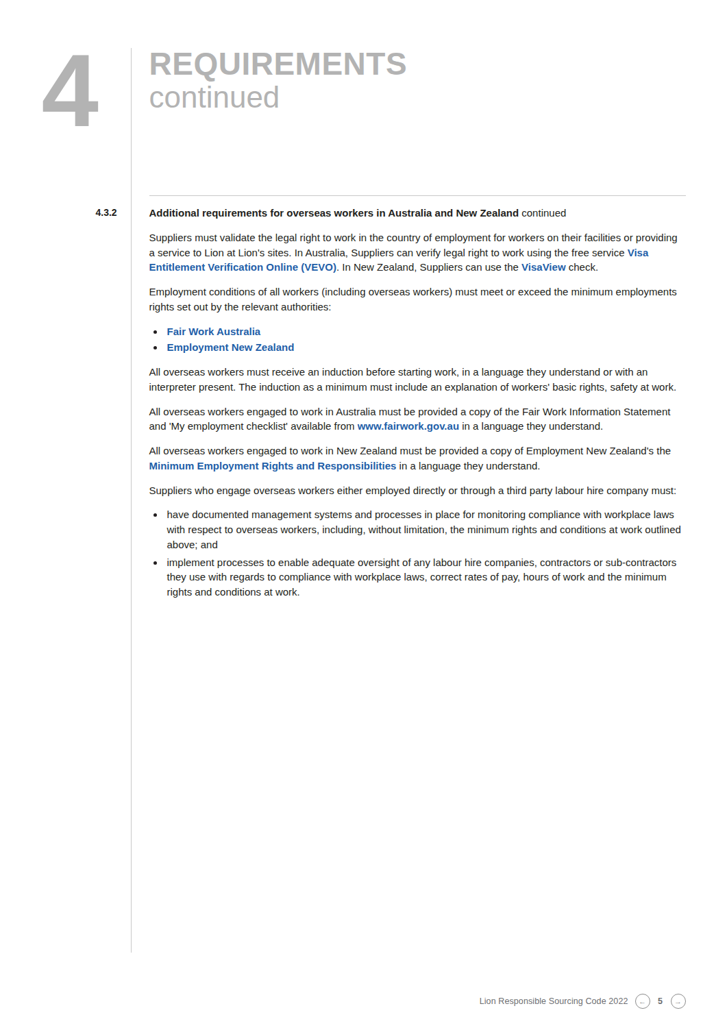4
Requirementscontinued
4.3.2
Additional requirements for overseas workers in Australia and New Zealand continued
Suppliers must validate the legal right to work in the country of employment for workers on their facilities or providing a service to Lion at Lion's sites. In Australia, Suppliers can verify legal right to work using the free service Visa Entitlement Verification Online (VEVO). In New Zealand, Suppliers can use the VisaView check.
Employment conditions of all workers (including overseas workers) must meet or exceed the minimum employments rights set out by the relevant authorities:
Fair Work Australia
Employment New Zealand
All overseas workers must receive an induction before starting work, in a language they understand or with an interpreter present. The induction as a minimum must include an explanation of workers' basic rights, safety at work.
All overseas workers engaged to work in Australia must be provided a copy of the Fair Work Information Statement and 'My employment checklist' available from www.fairwork.gov.au in a language they understand.
All overseas workers engaged to work in New Zealand must be provided a copy of Employment New Zealand's the Minimum Employment Rights and Responsibilities in a language they understand.
Suppliers who engage overseas workers either employed directly or through a third party labour hire company must:
have documented management systems and processes in place for monitoring compliance with workplace laws with respect to overseas workers, including, without limitation, the minimum rights and conditions at work outlined above; and
implement processes to enable adequate oversight of any labour hire companies, contractors or sub-contractors they use with regards to compliance with workplace laws, correct rates of pay, hours of work and the minimum rights and conditions at work.
Lion Responsible Sourcing Code 2022 ← 5 →